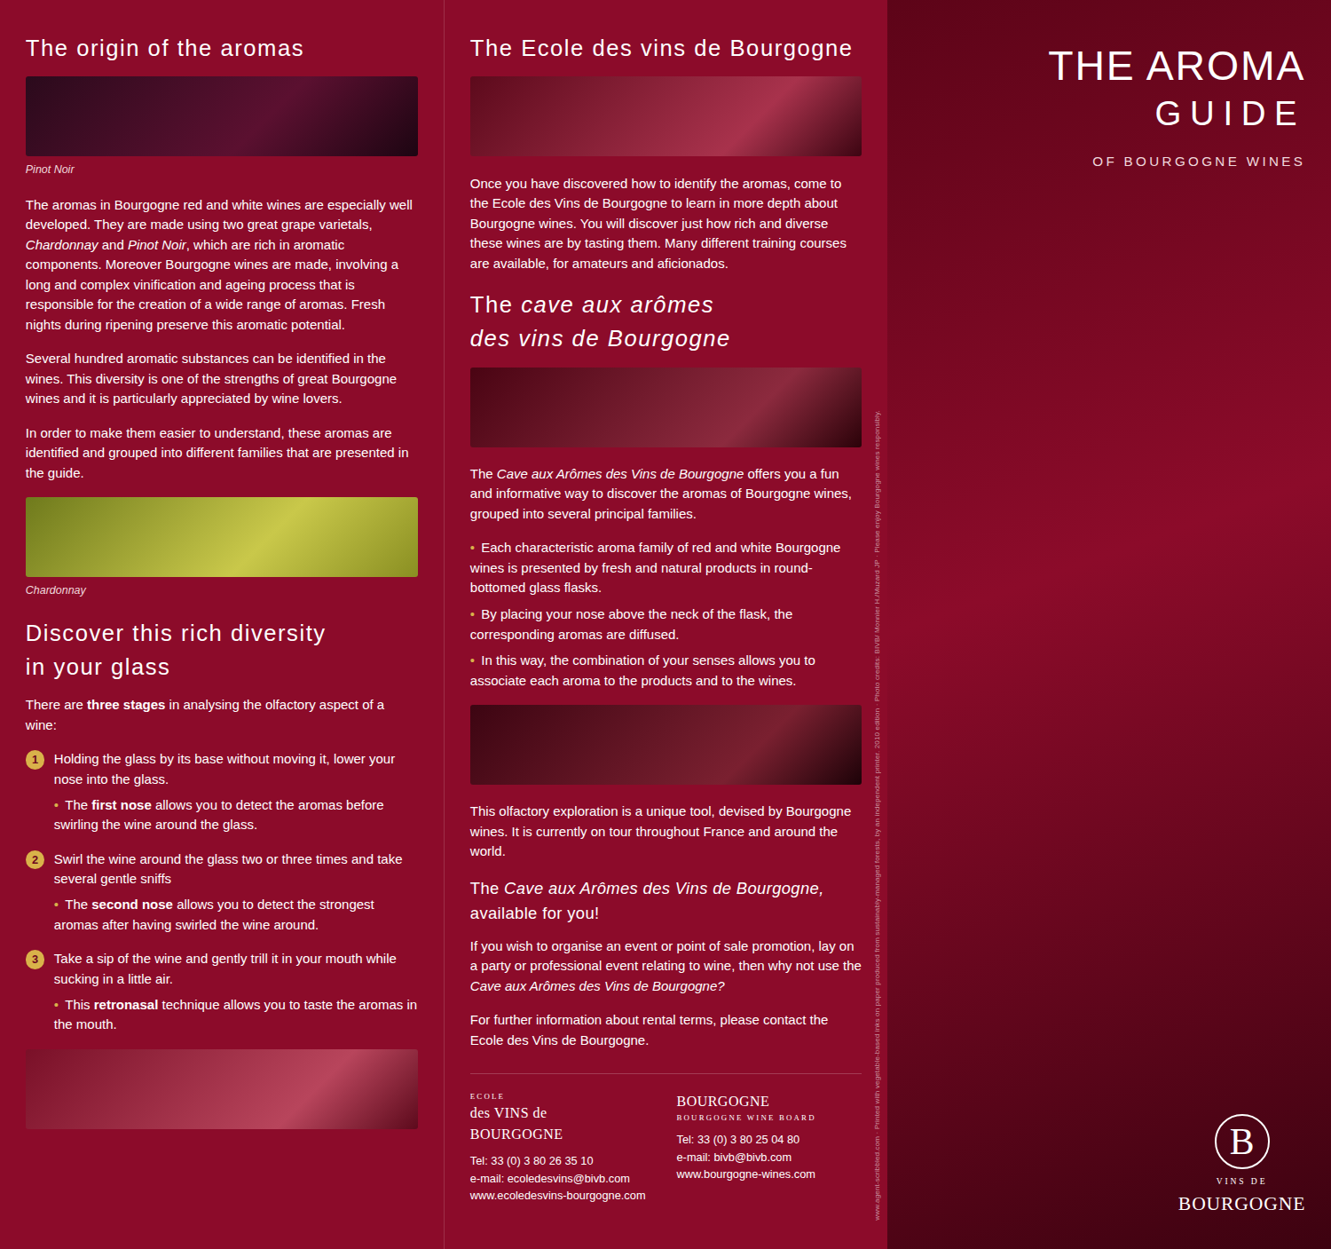The origin of the aromas
Pinot Noir
The aromas in Bourgogne red and white wines are especially well developed. They are made using two great grape varietals, Chardonnay and Pinot Noir, which are rich in aromatic components. Moreover Bourgogne wines are made, involving a long and complex vinification and ageing process that is responsible for the creation of a wide range of aromas. Fresh nights during ripening preserve this aromatic potential.
Several hundred aromatic substances can be identified in the wines. This diversity is one of the strengths of great Bourgogne wines and it is particularly appreciated by wine lovers.
In order to make them easier to understand, these aromas are identified and grouped into different families that are presented in the guide.
Chardonnay
Discover this rich diversity
in your glass
There are three stages in analysing the olfactory aspect of a wine:
Holding the glass by its base without moving it, lower your nose into the glass.
The first nose allows you to detect the aromas before swirling the wine around the glass.
Swirl the wine around the glass two or three times and take several gentle sniffs
The second nose allows you to detect the strongest aromas after having swirled the wine around.
Take a sip of the wine and gently trill it in your mouth while sucking in a little air.
This retronasal technique allows you to taste the aromas in the mouth.
The Ecole des vins de Bourgogne
Once you have discovered how to identify the aromas, come to the Ecole des Vins de Bourgogne to learn in more depth about Bourgogne wines. You will discover just how rich and diverse these wines are by tasting them. Many different training courses are available, for amateurs and aficionados.
The cave aux arômes
des vins de Bourgogne
The Cave aux Arômes des Vins de Bourgogne offers you a fun and informative way to discover the aromas of Bourgogne wines, grouped into several principal families.
Each characteristic aroma family of red and white Bourgogne wines is presented by fresh and natural products in round-bottomed glass flasks.
By placing your nose above the neck of the flask, the corresponding aromas are diffused.
In this way, the combination of your senses allows you to associate each aroma to the products and to the wines.
This olfactory exploration is a unique tool, devised by Bourgogne wines. It is currently on tour throughout France and around the world.
The Cave aux Arômes des Vins de Bourgogne,
available for you!
If you wish to organise an event or point of sale promotion, lay on a party or professional event relating to wine, then why not use the Cave aux Arômes des Vins de Bourgogne?
For further information about rental terms, please contact the Ecole des Vins de Bourgogne.
Ecoledes VINS de
BOURGOGNE
Tel: 33 (0) 3 80 26 35 10
e-mail: ecoledesvins@bivb.com
www.ecoledesvins-bourgogne.com
BOURGOGNE
Bourgogne Wine Board
Tel: 33 (0) 3 80 25 04 80
e-mail: bivb@bivb.com
www.bourgogne-wines.com
www.agent-scribbled.com · Printed with vegetable-based inks on paper produced from sustainably-managed forests, by an independent printer. 2010 edition · Photo credits: BIVB/ Monnier H./Muzard JP · Please enjoy Bourgogne wines responsibly.
THE AROMA GUIDE of Bourgogne wines
B Vins de BOURGOGNE